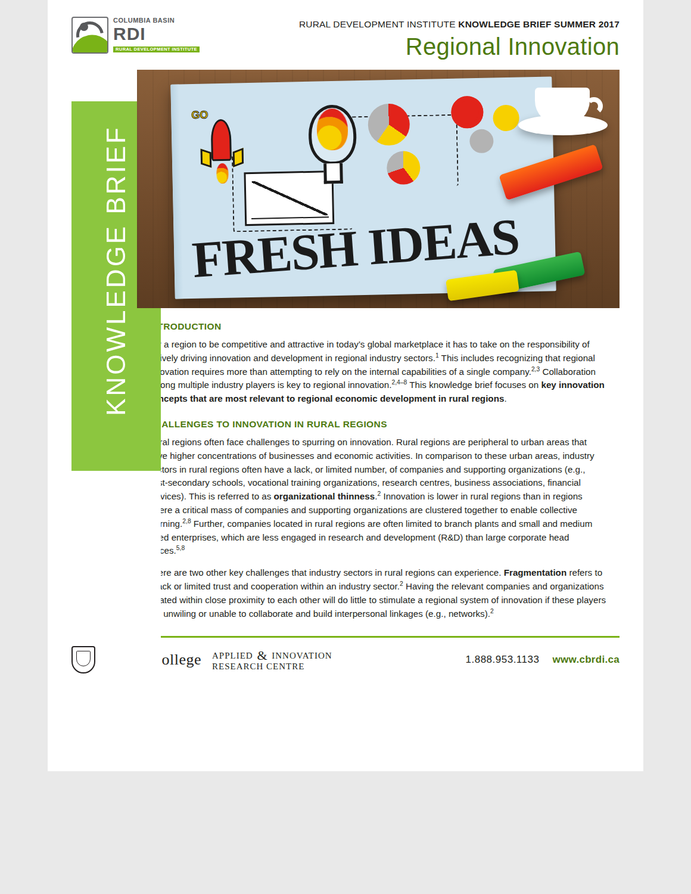Columbia Basin
RDI
Rural Development Institute
RURAL DEVELOPMENT INSTITUTE KNOWLEDGE BRIEF SUMMER 2017
Regional Innovation
KNOWLEDGE BRIEF
GO
FRESH IDEAS
INTRODUCTION
For a region to be competitive and attractive in today’s global marketplace it has to take on the responsibility of actively driving innovation and development in regional industry sectors.1 This includes recognizing that regional innovation requires more than attempting to rely on the internal capabilities of a single company.2,3 Collaboration among multiple industry players is key to regional innovation.2,4–8 This knowledge brief focuses on key innovation concepts that are most relevant to regional economic development in rural regions.
CHALLENGES TO INNOVATION IN RURAL REGIONS
Rural regions often face challenges to spurring on innovation. Rural regions are peripheral to urban areas that have higher concentrations of businesses and economic activities. In comparison to these urban areas, industry sectors in rural regions often have a lack, or limited number, of companies and supporting organizations (e.g., post-secondary schools, vocational training organizations, research centres, business associations, financial services). This is referred to as organizational thinness.2 Innovation is lower in rural regions than in regions where a critical mass of companies and supporting organizations are clustered together to enable collective learning.2,8 Further, companies located in rural regions are often limited to branch plants and small and medium sized enterprises, which are less engaged in research and development (R&D) than large corporate head offices.5,8
There are two other key challenges that industry sectors in rural regions can experience. Fragmentation refers to a lack or limited trust and cooperation within an industry sector.2 Having the relevant companies and organizations located within close proximity to each other will do little to stimulate a regional system of innovation if these players are unwiling or unable to collaborate and build interpersonal linkages (e.g., networks).2
Selkirk College
APPLIED & INNOVATION
RESEARCH CENTRE
1.888.953.1133 www.cbrdi.ca